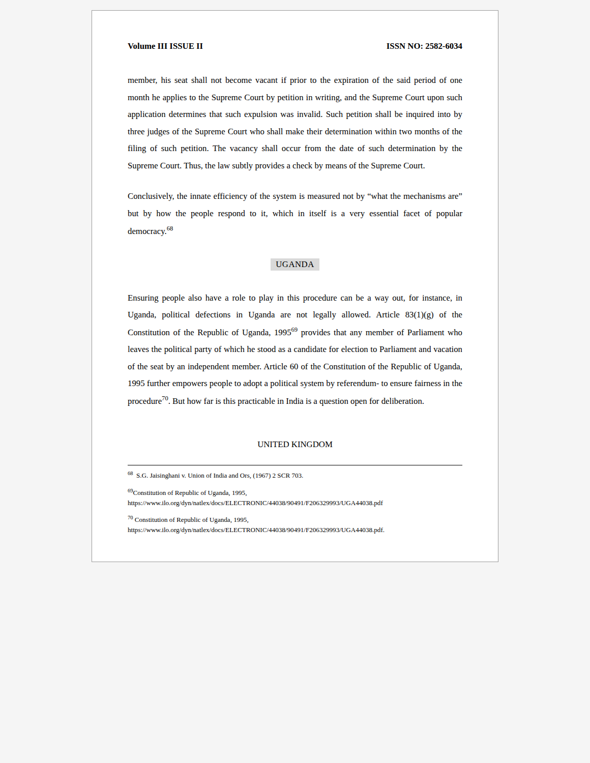Volume III ISSUE II ISSN NO: 2582-6034
member, his seat shall not become vacant if prior to the expiration of the said period of one month he applies to the Supreme Court by petition in writing, and the Supreme Court upon such application determines that such expulsion was invalid. Such petition shall be inquired into by three judges of the Supreme Court who shall make their determination within two months of the filing of such petition. The vacancy shall occur from the date of such determination by the Supreme Court. Thus, the law subtly provides a check by means of the Supreme Court.
Conclusively, the innate efficiency of the system is measured not by “what the mechanisms are” but by how the people respond to it, which in itself is a very essential facet of popular democracy.68
UGANDA
Ensuring people also have a role to play in this procedure can be a way out, for instance, in Uganda, political defections in Uganda are not legally allowed. Article 83(1)(g) of the Constitution of the Republic of Uganda, 199569 provides that any member of Parliament who leaves the political party of which he stood as a candidate for election to Parliament and vacation of the seat by an independent member. Article 60 of the Constitution of the Republic of Uganda, 1995 further empowers people to adopt a political system by referendum- to ensure fairness in the procedure70. But how far is this practicable in India is a question open for deliberation.
UNITED KINGDOM
68 S.G. Jaisinghani v. Union of India and Ors, (1967) 2 SCR 703.
69 Constitution of Republic of Uganda, 1995,
https://www.ilo.org/dyn/natlex/docs/ELECTRONIC/44038/90491/F206329993/UGA44038.pdf
70 Constitution of Republic of Uganda, 1995,
https://www.ilo.org/dyn/natlex/docs/ELECTRONIC/44038/90491/F206329993/UGA44038.pdf.